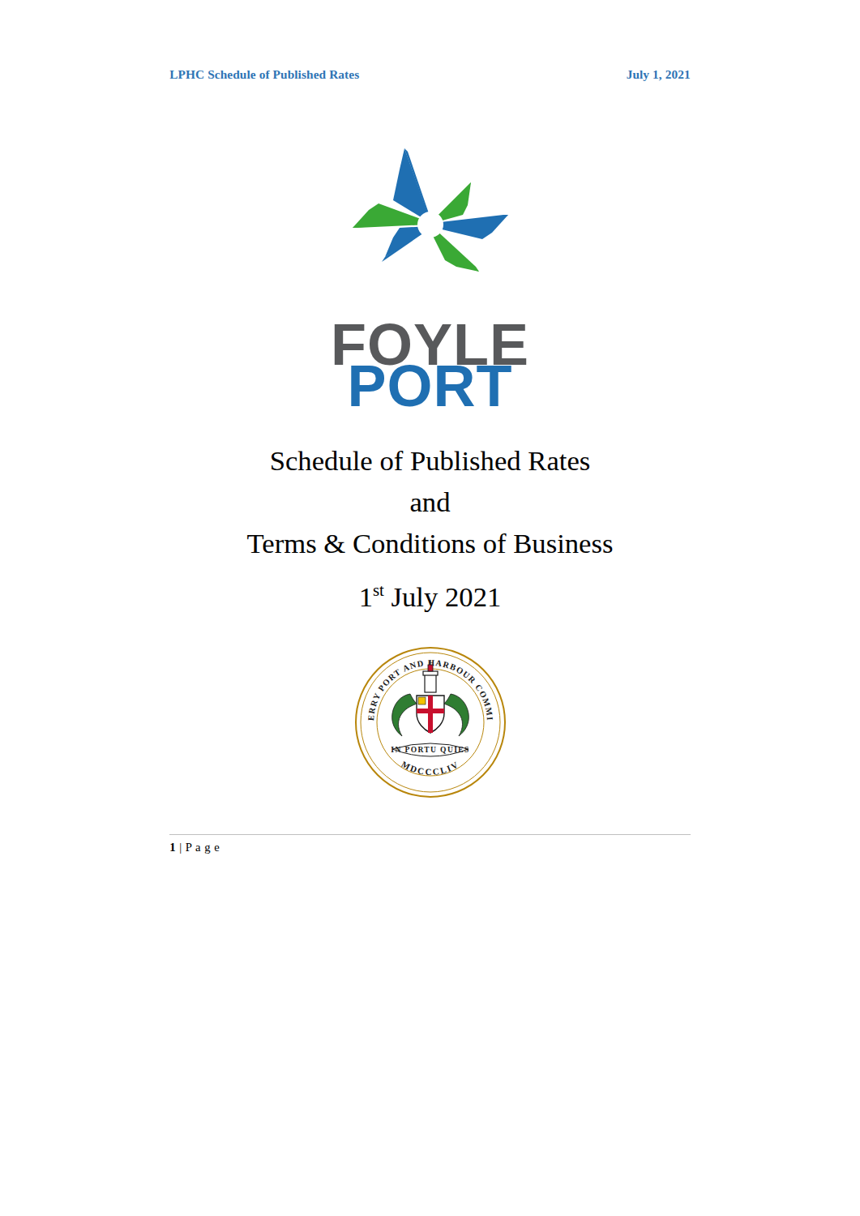LPHC Schedule of Published Rates
July 1, 2021
FOYLE PORT
Schedule of Published Rates
and
Terms & Conditions of Business
1st July 2021
LONDONDERRY PORT AND HARBOUR COMMISSIONERS MDCCCLIV IN PORTU QUIES
1 | P a g e